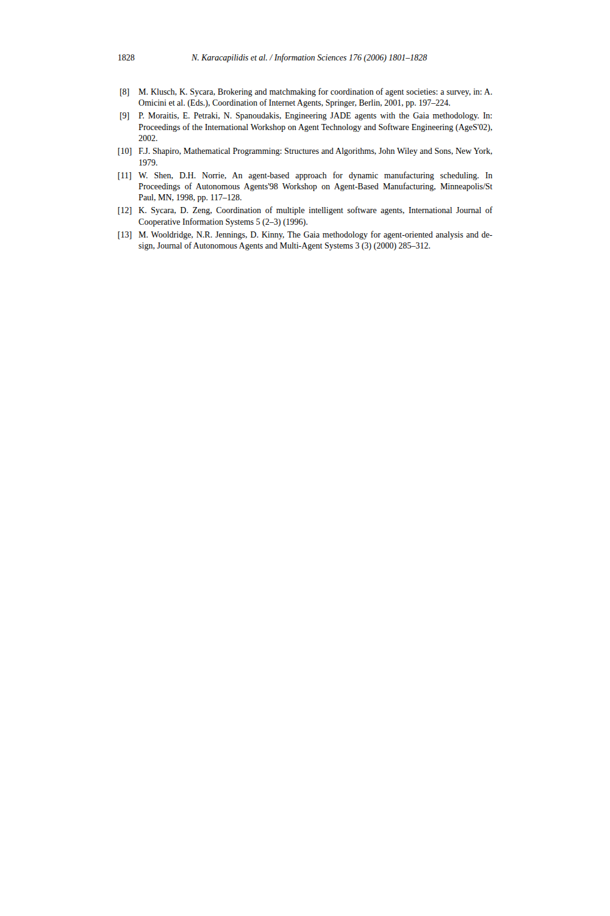1828 N. Karacapilidis et al. / Information Sciences 176 (2006) 1801–1828
[8] M. Klusch, K. Sycara, Brokering and matchmaking for coordination of agent societies: a survey, in: A. Omicini et al. (Eds.), Coordination of Internet Agents, Springer, Berlin, 2001, pp. 197–224.
[9] P. Moraitis, E. Petraki, N. Spanoudakis, Engineering JADE agents with the Gaia methodology. In: Proceedings of the International Workshop on Agent Technology and Software Engineering (AgeS'02), 2002.
[10] F.J. Shapiro, Mathematical Programming: Structures and Algorithms, John Wiley and Sons, New York, 1979.
[11] W. Shen, D.H. Norrie, An agent-based approach for dynamic manufacturing scheduling. In Proceedings of Autonomous Agents'98 Workshop on Agent-Based Manufacturing, Minneapolis/St Paul, MN, 1998, pp. 117–128.
[12] K. Sycara, D. Zeng, Coordination of multiple intelligent software agents, International Journal of Cooperative Information Systems 5 (2–3) (1996).
[13] M. Wooldridge, N.R. Jennings, D. Kinny, The Gaia methodology for agent-oriented analysis and design, Journal of Autonomous Agents and Multi-Agent Systems 3 (3) (2000) 285–312.